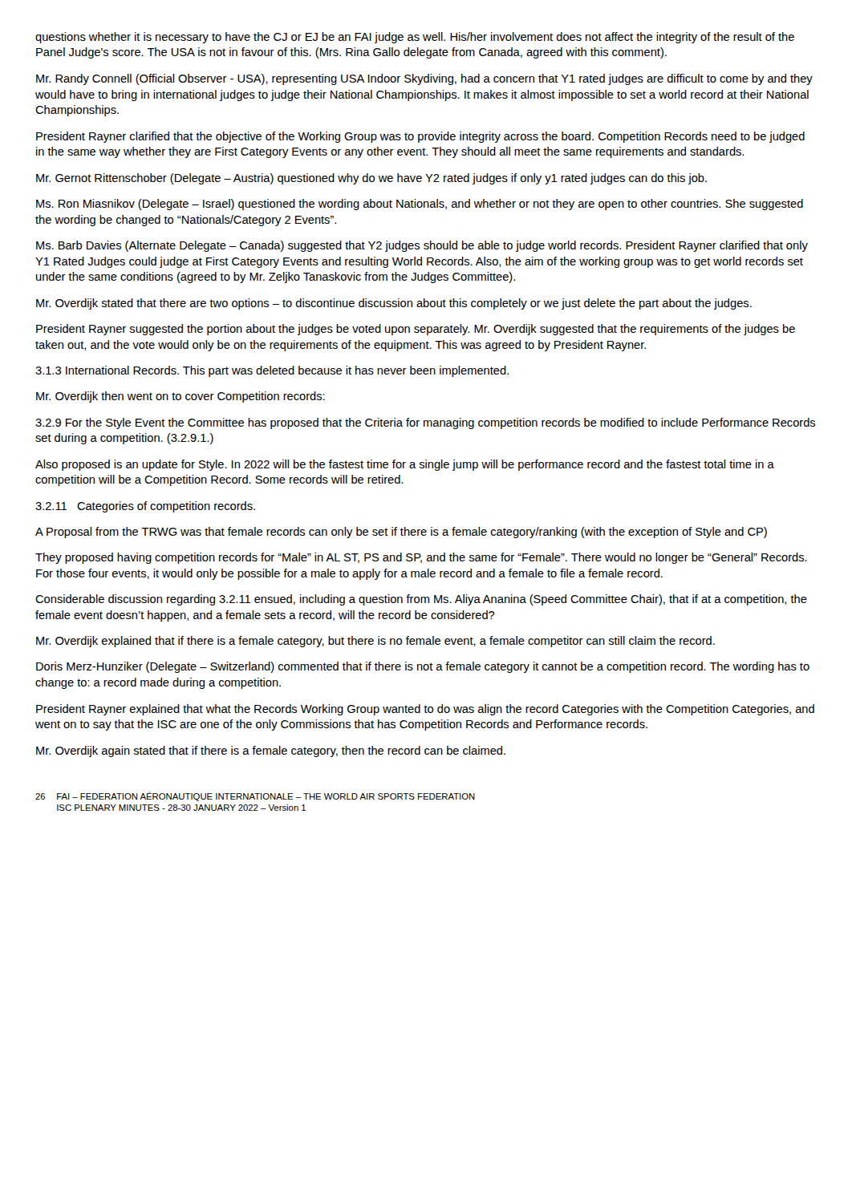questions whether it is necessary to have the CJ or EJ be an FAI judge as well. His/her involvement does not affect the integrity of the result of the Panel Judge's score. The USA is not in favour of this. (Mrs. Rina Gallo delegate from Canada, agreed with this comment).
Mr. Randy Connell (Official Observer - USA), representing USA Indoor Skydiving, had a concern that Y1 rated judges are difficult to come by and they would have to bring in international judges to judge their National Championships. It makes it almost impossible to set a world record at their National Championships.
President Rayner clarified that the objective of the Working Group was to provide integrity across the board. Competition Records need to be judged in the same way whether they are First Category Events or any other event. They should all meet the same requirements and standards.
Mr. Gernot Rittenschober (Delegate – Austria) questioned why do we have Y2 rated judges if only y1 rated judges can do this job.
Ms. Ron Miasnikov (Delegate – Israel) questioned the wording about Nationals, and whether or not they are open to other countries. She suggested the wording be changed to “Nationals/Category 2 Events”.
Ms. Barb Davies (Alternate Delegate – Canada) suggested that Y2 judges should be able to judge world records. President Rayner clarified that only Y1 Rated Judges could judge at First Category Events and resulting World Records. Also, the aim of the working group was to get world records set under the same conditions (agreed to by Mr. Zeljko Tanaskovic from the Judges Committee).
Mr. Overdijk stated that there are two options – to discontinue discussion about this completely or we just delete the part about the judges.
President Rayner suggested the portion about the judges be voted upon separately. Mr. Overdijk suggested that the requirements of the judges be taken out, and the vote would only be on the requirements of the equipment. This was agreed to by President Rayner.
3.1.3 International Records. This part was deleted because it has never been implemented.
Mr. Overdijk then went on to cover Competition records:
3.2.9 For the Style Event the Committee has proposed that the Criteria for managing competition records be modified to include Performance Records set during a competition. (3.2.9.1.)
Also proposed is an update for Style. In 2022 will be the fastest time for a single jump will be performance record and the fastest total time in a competition will be a Competition Record. Some records will be retired.
3.2.11 Categories of competition records.
A Proposal from the TRWG was that female records can only be set if there is a female category/ranking (with the exception of Style and CP)
They proposed having competition records for “Male” in AL ST, PS and SP, and the same for “Female”. There would no longer be “General” Records. For those four events, it would only be possible for a male to apply for a male record and a female to file a female record.
Considerable discussion regarding 3.2.11 ensued, including a question from Ms. Aliya Ananina (Speed Committee Chair), that if at a competition, the female event doesn’t happen, and a female sets a record, will the record be considered?
Mr. Overdijk explained that if there is a female category, but there is no female event, a female competitor can still claim the record.
Doris Merz-Hunziker (Delegate – Switzerland) commented that if there is not a female category it cannot be a competition record. The wording has to change to: a record made during a competition.
President Rayner explained that what the Records Working Group wanted to do was align the record Categories with the Competition Categories, and went on to say that the ISC are one of the only Commissions that has Competition Records and Performance records.
Mr. Overdijk again stated that if there is a female category, then the record can be claimed.
26 FAI – FEDERATION AÉRONAUTIQUE INTERNATIONALE – THE WORLD AIR SPORTS FEDERATION
ISC PLENARY MINUTES - 28-30 JANUARY 2022 – Version 1